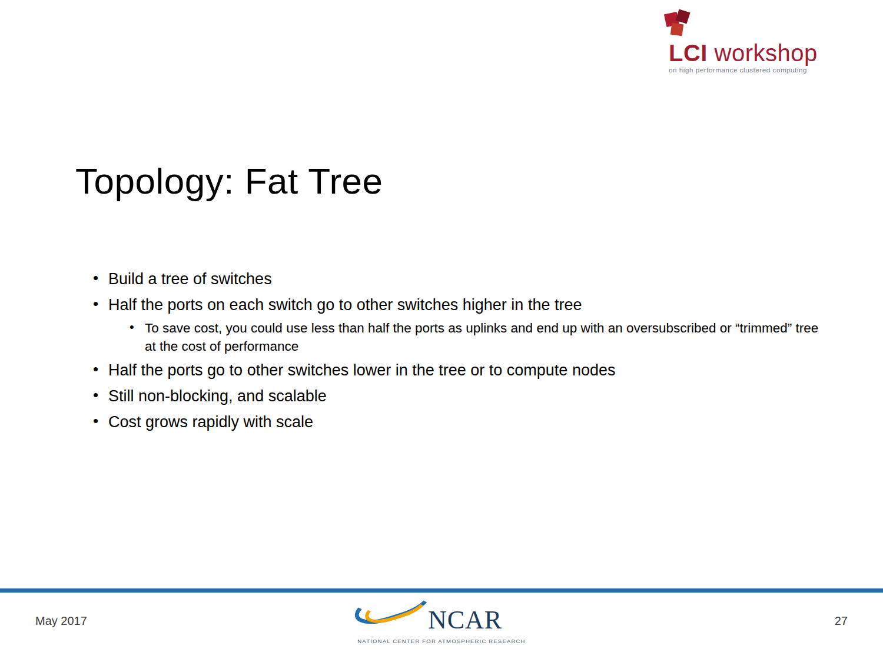LCI workshop on high performance clustered computing
Topology: Fat Tree
Build a tree of switches
Half the ports on each switch go to other switches higher in the tree
To save cost, you could use less than half the ports as uplinks and end up with an oversubscribed or “trimmed” tree at the cost of performance
Half the ports go to other switches lower in the tree or to compute nodes
Still non-blocking, and scalable
Cost grows rapidly with scale
May 2017
27
NCAR
NATIONAL CENTER FOR ATMOSPHERIC RESEARCH